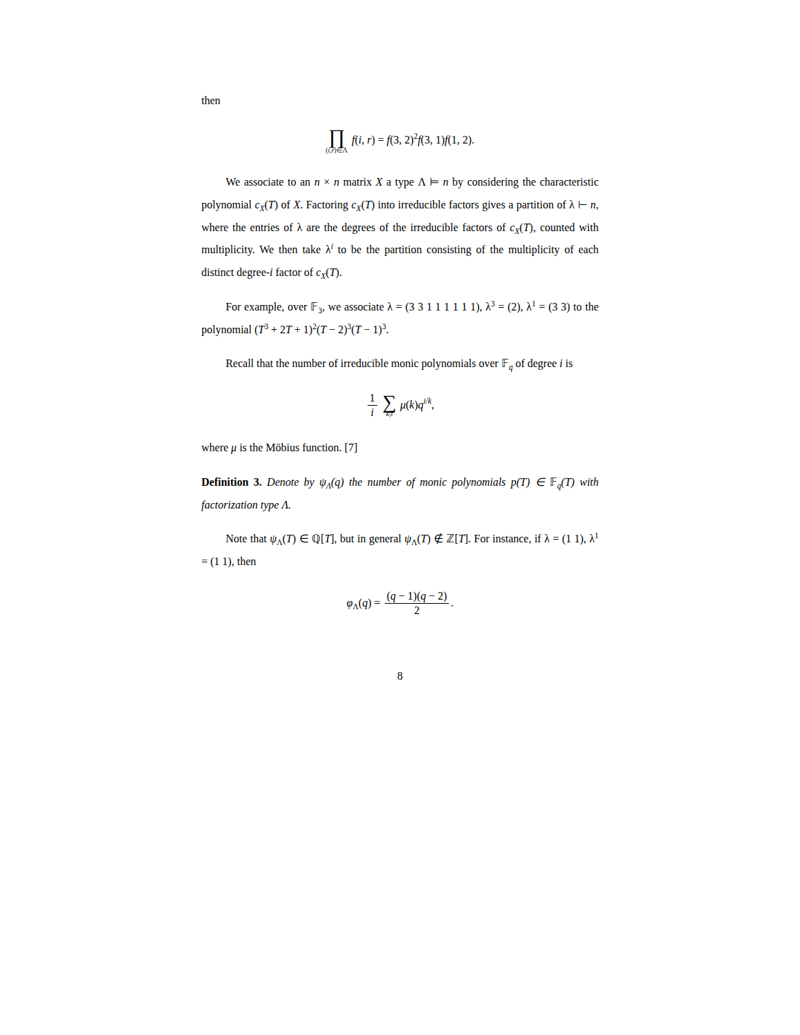then
∏(i,r)∈Λ f(i, r) = f(3, 2)2f(3, 1)f(1, 2).
We associate to an n × n matrix X a type Λ ⊨ n by considering the characteristic polynomial cX(T) of X. Factoring cX(T) into irreducible factors gives a partition of λ ⊢ n, where the entries of λ are the degrees of the irreducible factors of cX(T), counted with multiplicity. We then take λi to be the partition consisting of the multiplicity of each distinct degree-i factor of cX(T).
For example, over 𝔽3, we associate λ = (3 3 1 1 1 1 1 1), λ3 = (2), λ1 = (3 3) to the polynomial (T3 + 2T + 1)2(T − 2)3(T − 1)3.
Recall that the number of irreducible monic polynomials over 𝔽q of degree i is
1 i ∑k|i μ(k)qi/k,
where μ is the Möbius function. [7]
Definition 3. Denote by ψΛ(q) the number of monic polynomials p(T) ∈ 𝔽q(T) with factorization type Λ.
Note that ψΛ(T) ∈ ℚ[T], but in general ψΛ(T) ∉ ℤ[T]. For instance, if λ = (1 1), λ1 = (1 1), then
φΛ(q) = (q − 1)(q − 2) 2.
8